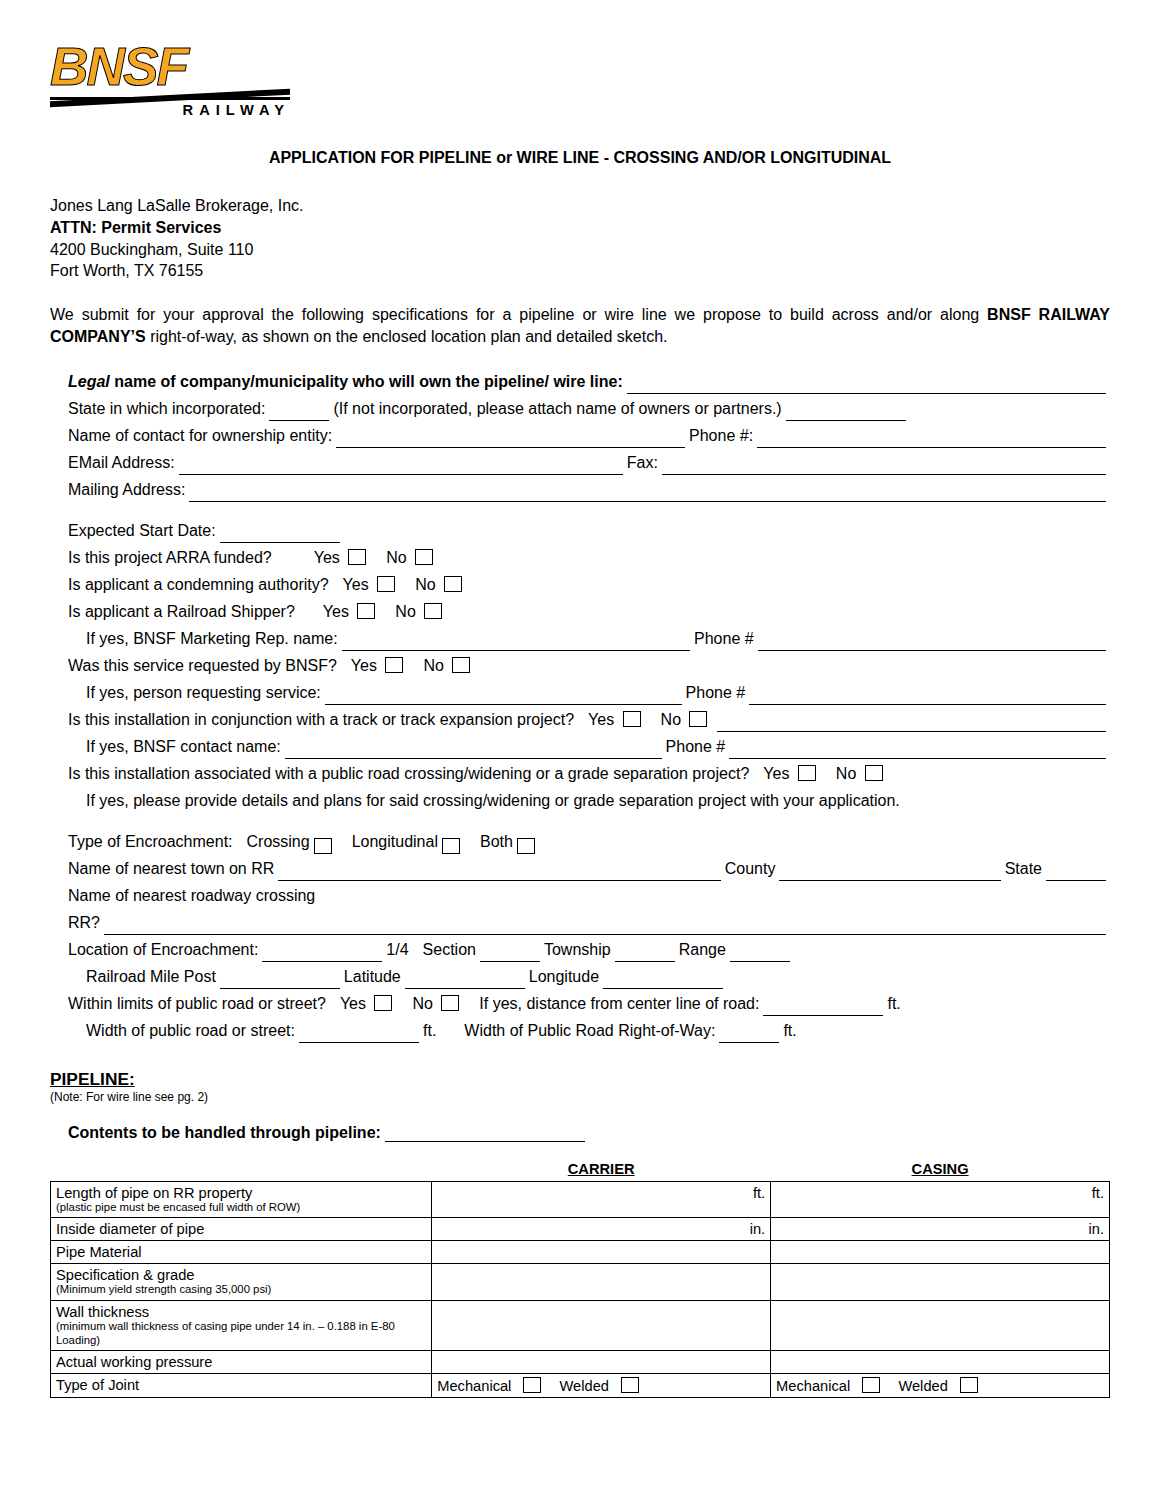BNSF
RAILWAY
APPLICATION FOR PIPELINE or WIRE LINE - CROSSING AND/OR LONGITUDINAL
Jones Lang LaSalle Brokerage, Inc.
ATTN: Permit Services
4200 Buckingham, Suite 110
Fort Worth, TX 76155
We submit for your approval the following specifications for a pipeline or wire line we propose to build across and/or along BNSF RAILWAY COMPANY’S right-of-way, as shown on the enclosed location plan and detailed sketch.
Legal name of company/municipality who will own the pipeline/ wire line:
State in which incorporated: (If not incorporated, please attach name of owners or partners.)
Name of contact for ownership entity: Phone #:
EMail Address: Fax:
Mailing Address:
Expected Start Date:
Is this project ARRA funded? Yes No
Is applicant a condemning authority? Yes No
Is applicant a Railroad Shipper? Yes No
If yes, BNSF Marketing Rep. name: Phone #
Was this service requested by BNSF? Yes No
If yes, person requesting service: Phone #
Is this installation in conjunction with a track or track expansion project? Yes No
If yes, BNSF contact name: Phone #
Is this installation associated with a public road crossing/widening or a grade separation project? Yes No
If yes, please provide details and plans for said crossing/widening or grade separation project with your application.
Type of Encroachment: Crossing Longitudinal Both
Name of nearest town on RR County State
Name of nearest roadway crossing
RR?
Location of Encroachment: 1/4 Section Township Range
Railroad Mile Post Latitude Longitude
Within limits of public road or street? Yes No If yes, distance from center line of road: ft.
Width of public road or street: ft. Width of Public Road Right-of-Way: ft.
PIPELINE:
(Note: For wire line see pg. 2)
Contents to be handled through pipeline:
| | CARRIER | CASING |
| --- | --- | --- |
| Length of pipe on RR property (plastic pipe must be encased full width of ROW) | ft. | ft. |
| Inside diameter of pipe | in. | in. |
| Pipe Material | | |
| Specification & grade (Minimum yield strength casing 35,000 psi) | | |
| Wall thickness (minimum wall thickness of casing pipe under 14 in. – 0.188 in E-80 Loading) | | |
| Actual working pressure | | |
| Type of Joint | Mechanical Welded | Mechanical Welded |